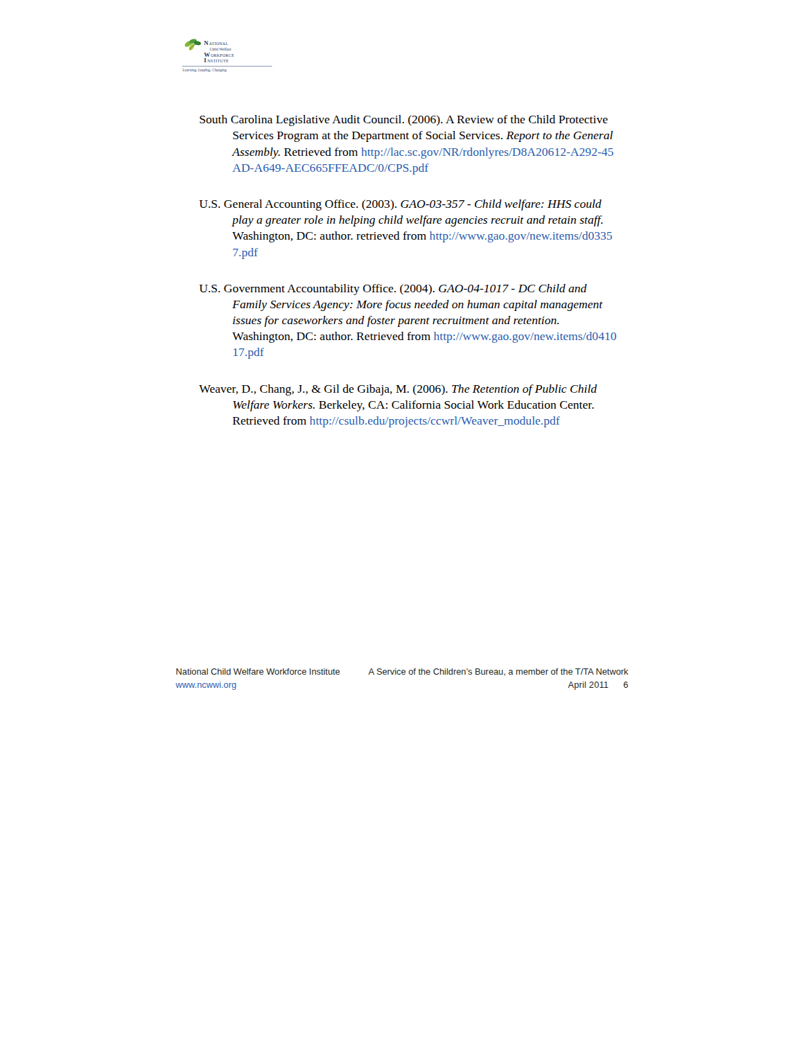N ATIONAL Child Welfare W ORKFORCE I NSTITUTE Learning, Leading, Changing
South Carolina Legislative Audit Council. (2006). A Review of the Child Protective Services Program at the Department of Social Services. Report to the General Assembly. Retrieved from http://lac.sc.gov/NR/rdonlyres/D8A20612-A292-45AD-A649-AEC665FFEADC/0/CPS.pdf
U.S. General Accounting Office. (2003). GAO-03-357 - Child welfare: HHS could play a greater role in helping child welfare agencies recruit and retain staff. Washington, DC: author. retrieved from http://www.gao.gov/new.items/d03357.pdf
U.S. Government Accountability Office. (2004). GAO-04-1017 - DC Child and Family Services Agency: More focus needed on human capital management issues for caseworkers and foster parent recruitment and retention. Washington, DC: author. Retrieved from http://www.gao.gov/new.items/d041017.pdf
Weaver, D., Chang, J., & Gil de Gibaja, M. (2006). The Retention of Public Child Welfare Workers. Berkeley, CA: California Social Work Education Center. Retrieved from http://csulb.edu/projects/ccwrl/Weaver_module.pdf
National Child Welfare Workforce Institute
A Service of the Children’s Bureau, a member of the T/TA Network
www.ncwwi.org
April 2011 6